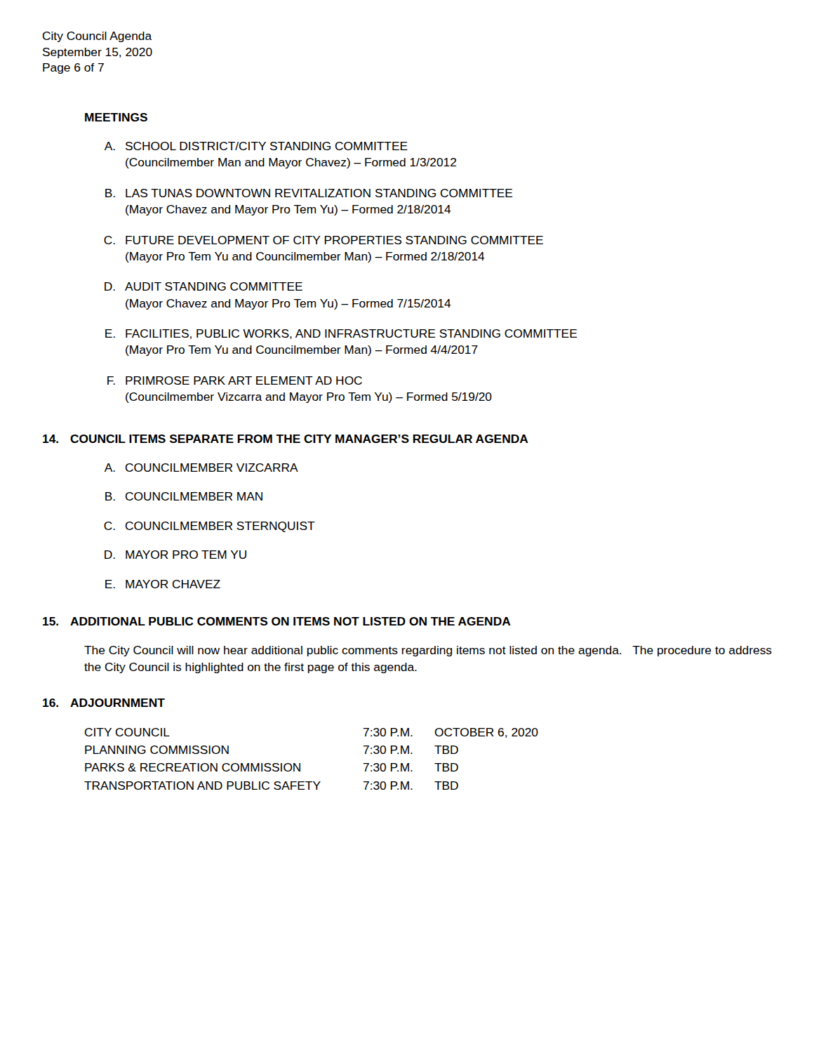City Council Agenda
September 15, 2020
Page 6 of 7
MEETINGS
SCHOOL DISTRICT/CITY STANDING COMMITTEE (Councilmember Man and Mayor Chavez) – Formed 1/3/2012
LAS TUNAS DOWNTOWN REVITALIZATION STANDING COMMITTEE (Mayor Chavez and Mayor Pro Tem Yu) – Formed 2/18/2014
FUTURE DEVELOPMENT OF CITY PROPERTIES STANDING COMMITTEE (Mayor Pro Tem Yu and Councilmember Man) – Formed 2/18/2014
AUDIT STANDING COMMITTEE (Mayor Chavez and Mayor Pro Tem Yu) – Formed 7/15/2014
FACILITIES, PUBLIC WORKS, AND INFRASTRUCTURE STANDING COMMITTEE (Mayor Pro Tem Yu and Councilmember Man) – Formed 4/4/2017
PRIMROSE PARK ART ELEMENT AD HOC (Councilmember Vizcarra and Mayor Pro Tem Yu) – Formed 5/19/20
14. COUNCIL ITEMS SEPARATE FROM THE CITY MANAGER’S REGULAR AGENDA
COUNCILMEMBER VIZCARRA
COUNCILMEMBER MAN
COUNCILMEMBER STERNQUIST
MAYOR PRO TEM YU
MAYOR CHAVEZ
15. ADDITIONAL PUBLIC COMMENTS ON ITEMS NOT LISTED ON THE AGENDA
The City Council will now hear additional public comments regarding items not listed on the agenda. The procedure to address the City Council is highlighted on the first page of this agenda.
16. ADJOURNMENT
| CITY COUNCIL | 7:30 P.M. | OCTOBER 6, 2020 |
| PLANNING COMMISSION | 7:30 P.M. | TBD |
| PARKS & RECREATION COMMISSION | 7:30 P.M. | TBD |
| TRANSPORTATION AND PUBLIC SAFETY | 7:30 P.M. | TBD |